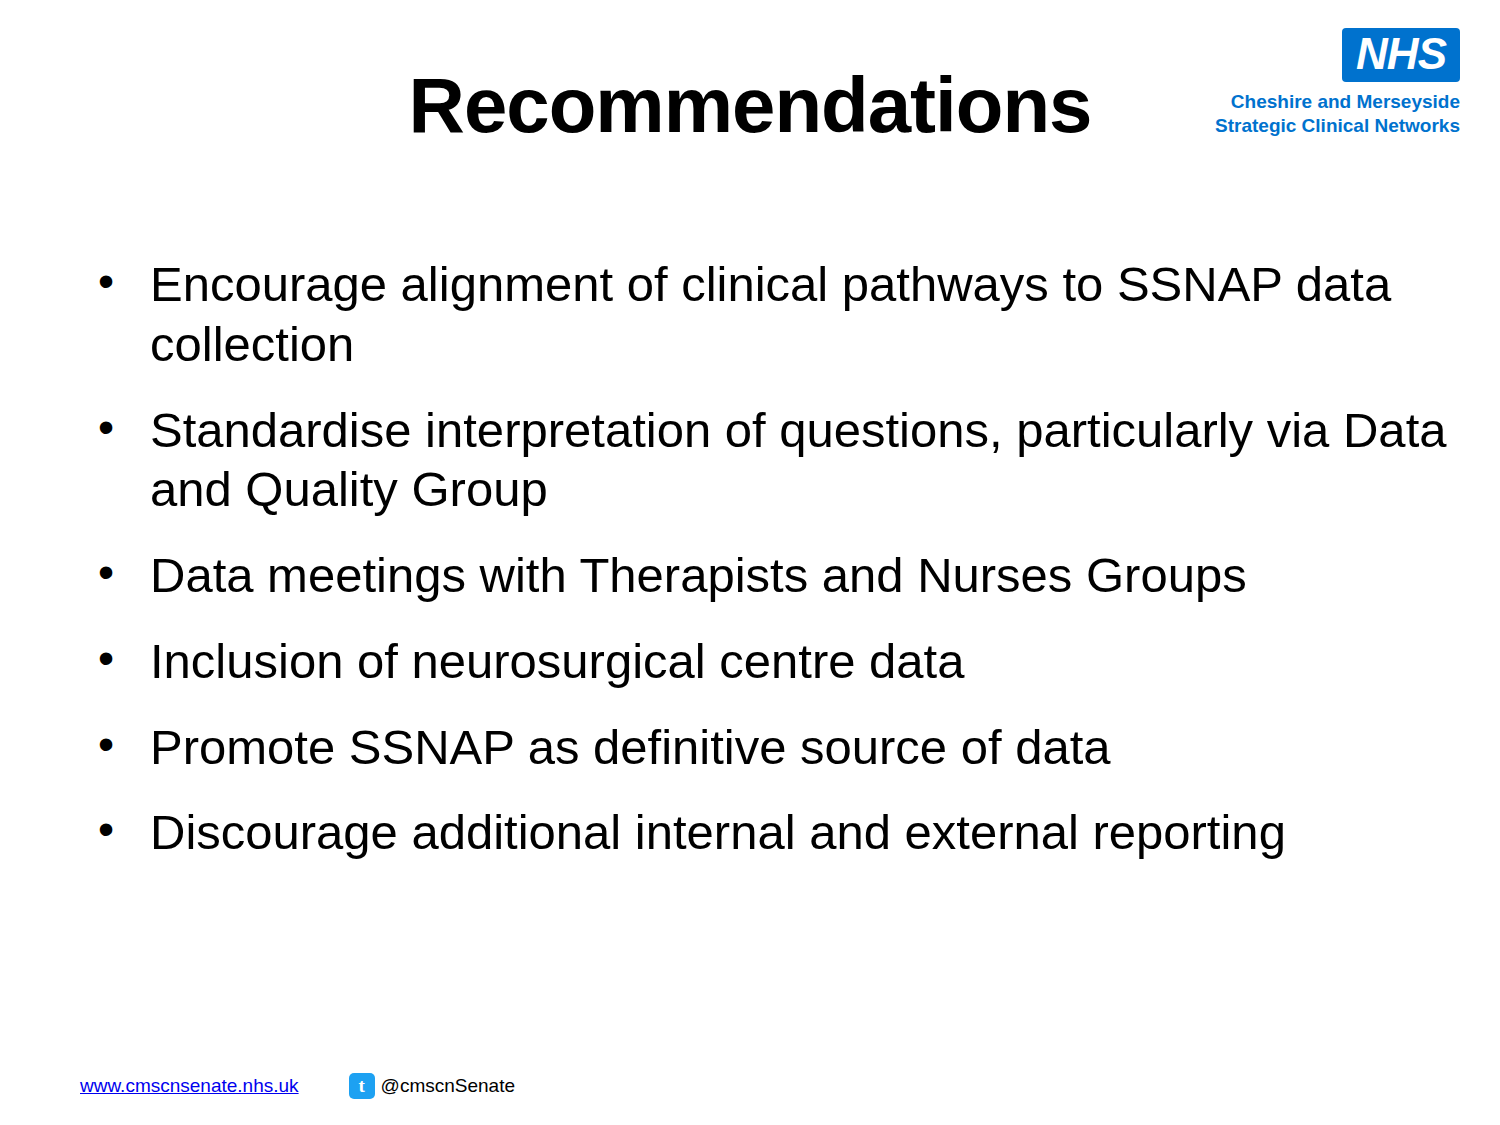NHS
Cheshire and Merseyside
Strategic Clinical Networks
Recommendations
Encourage alignment of clinical pathways to SSNAP data collection
Standardise interpretation of questions, particularly via Data and Quality Group
Data meetings with Therapists and Nurses Groups
Inclusion of neurosurgical centre data
Promote SSNAP as definitive source of data
Discourage additional internal and external reporting
www.cmscnsenate.nhs.uk t @cmscnSenate